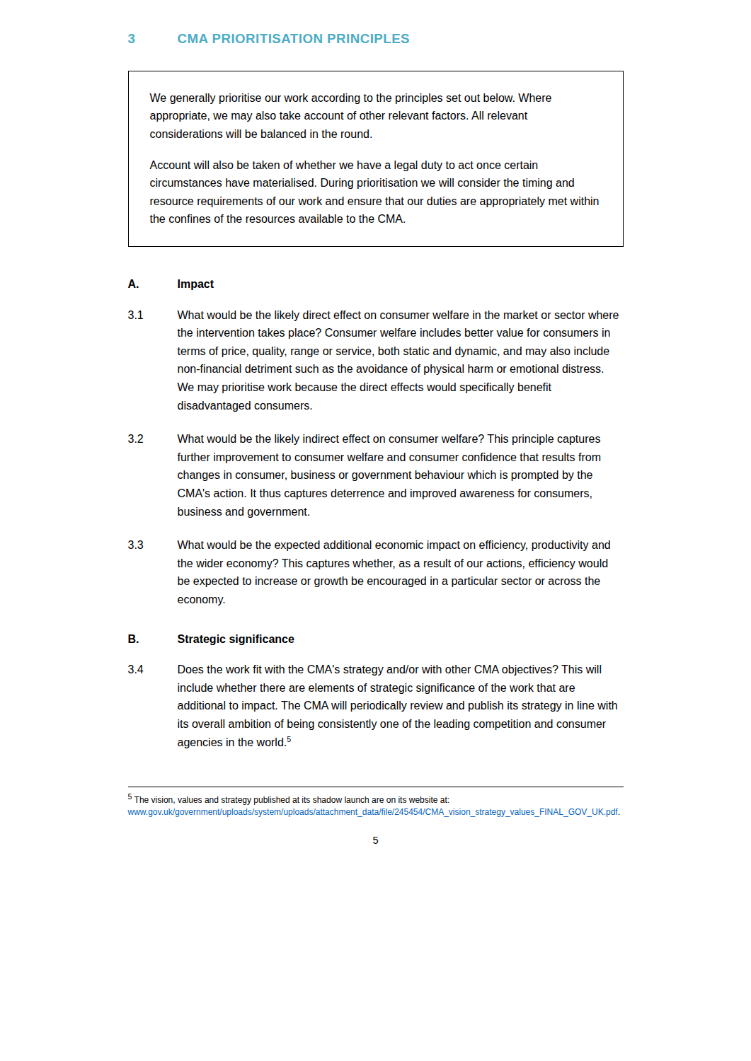3 CMA PRIORITISATION PRINCIPLES
We generally prioritise our work according to the principles set out below. Where appropriate, we may also take account of other relevant factors. All relevant considerations will be balanced in the round.
Account will also be taken of whether we have a legal duty to act once certain circumstances have materialised. During prioritisation we will consider the timing and resource requirements of our work and ensure that our duties are appropriately met within the confines of the resources available to the CMA.
A. Impact
3.1
What would be the likely direct effect on consumer welfare in the market or sector where the intervention takes place? Consumer welfare includes better value for consumers in terms of price, quality, range or service, both static and dynamic, and may also include non-financial detriment such as the avoidance of physical harm or emotional distress. We may prioritise work because the direct effects would specifically benefit disadvantaged consumers.
3.2
What would be the likely indirect effect on consumer welfare? This principle captures further improvement to consumer welfare and consumer confidence that results from changes in consumer, business or government behaviour which is prompted by the CMA's action. It thus captures deterrence and improved awareness for consumers, business and government.
3.3
What would be the expected additional economic impact on efficiency, productivity and the wider economy? This captures whether, as a result of our actions, efficiency would be expected to increase or growth be encouraged in a particular sector or across the economy.
B. Strategic significance
3.4
Does the work fit with the CMA's strategy and/or with other CMA objectives? This will include whether there are elements of strategic significance of the work that are additional to impact. The CMA will periodically review and publish its strategy in line with its overall ambition of being consistently one of the leading competition and consumer agencies in the world.5
5 The vision, values and strategy published at its shadow launch are on its website at:
www.gov.uk/government/uploads/system/uploads/attachment_data/file/245454/CMA_vision_strategy_values_FINAL_GOV_UK.pdf.
5